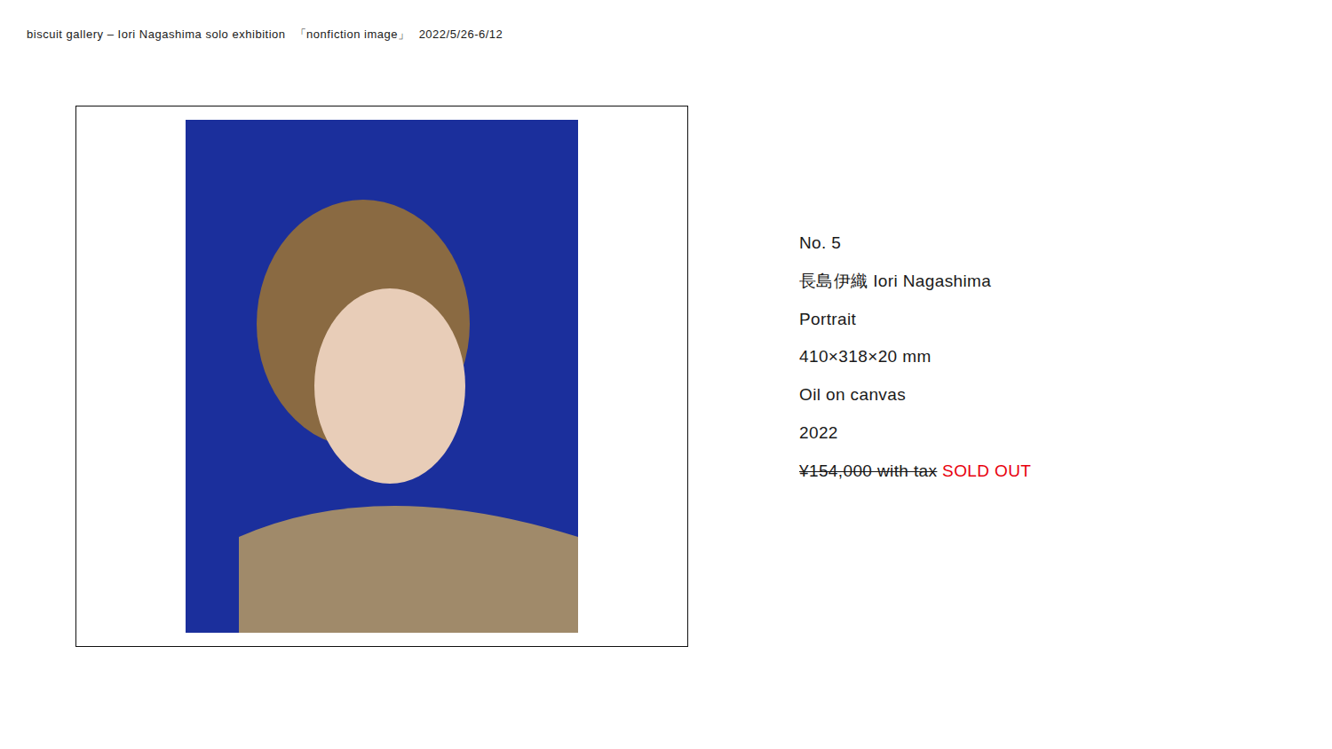biscuit gallery – Iori Nagashima solo exhibition 「nonfiction image」 2022/5/26-6/12
No. 5
長島伊織 Iori Nagashima
Portrait
410×318×20 mm
Oil on canvas
2022
¥154,000 with tax SOLD OUT